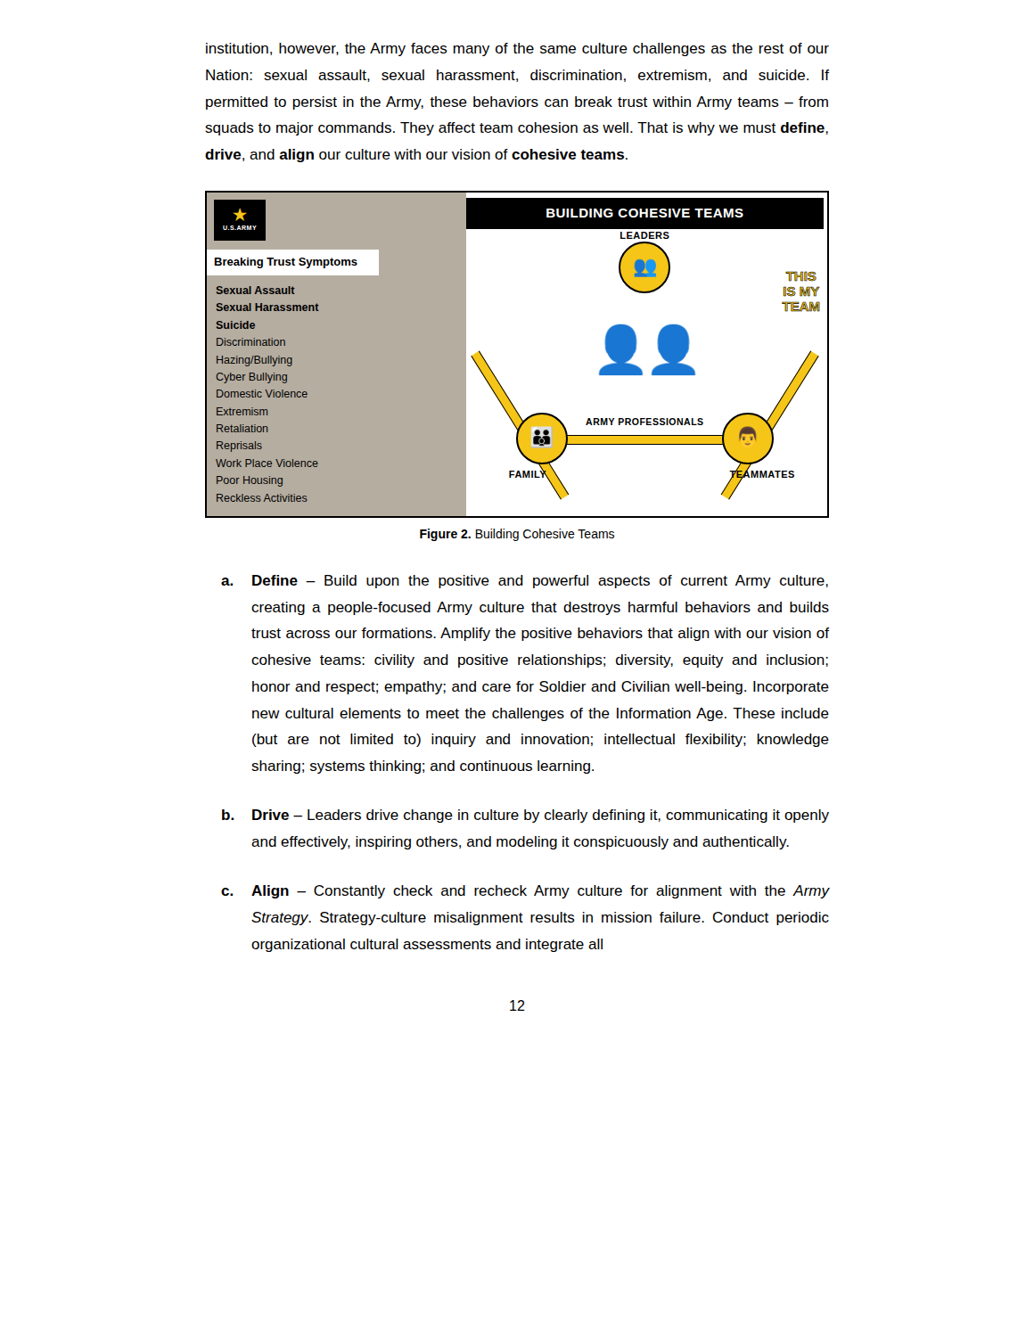institution, however, the Army faces many of the same culture challenges as the rest of our Nation: sexual assault, sexual harassment, discrimination, extremism, and suicide. If permitted to persist in the Army, these behaviors can break trust within Army teams – from squads to major commands. They affect team cohesion as well. That is why we must define, drive, and align our culture with our vision of cohesive teams.
★ U.S.ARMY
Breaking Trust Symptoms
Sexual Assault
Sexual Harassment
Suicide
Discrimination
Hazing/Bullying
Cyber Bullying
Domestic Violence
Extremism
Retaliation
Reprisals
Work Place Violence
Poor Housing
Reckless Activities
BUILDING COHESIVE TEAMS
LEADERS
👥
THIS
IS MY
TEAM
👤👤
ARMY PROFESSIONALS
👪
FAMILY
👨
TEAMMATES
Figure 2. Building Cohesive Teams
Define – Build upon the positive and powerful aspects of current Army culture, creating a people-focused Army culture that destroys harmful behaviors and builds trust across our formations. Amplify the positive behaviors that align with our vision of cohesive teams: civility and positive relationships; diversity, equity and inclusion; honor and respect; empathy; and care for Soldier and Civilian well-being. Incorporate new cultural elements to meet the challenges of the Information Age. These include (but are not limited to) inquiry and innovation; intellectual flexibility; knowledge sharing; systems thinking; and continuous learning.
Drive – Leaders drive change in culture by clearly defining it, communicating it openly and effectively, inspiring others, and modeling it conspicuously and authentically.
Align – Constantly check and recheck Army culture for alignment with the Army Strategy. Strategy-culture misalignment results in mission failure. Conduct periodic organizational cultural assessments and integrate all
12